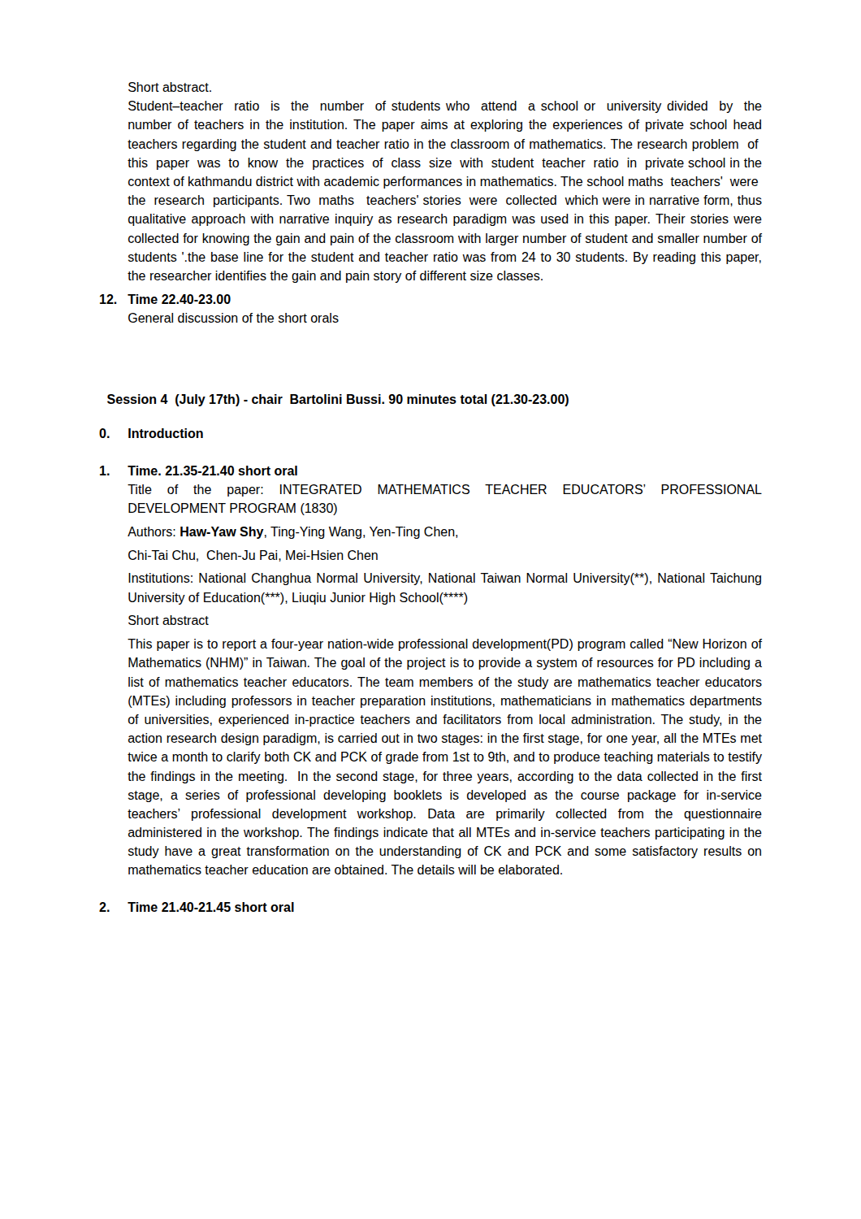Short abstract.
Student–teacher ratio is the number of students who attend a school or university divided by the number of teachers in the institution. The paper aims at exploring the experiences of private school head teachers regarding the student and teacher ratio in the classroom of mathematics. The research problem of this paper was to know the practices of class size with student teacher ratio in private school in the context of kathmandu district with academic performances in mathematics. The school maths teachers' were the research participants. Two maths teachers' stories were collected which were in narrative form, thus qualitative approach with narrative inquiry as research paradigm was used in this paper. Their stories were collected for knowing the gain and pain of the classroom with larger number of student and smaller number of students '.the base line for the student and teacher ratio was from 24 to 30 students. By reading this paper, the researcher identifies the gain and pain story of different size classes.
Time 22.40-23.00
General discussion of the short orals
Session 4 (July 17th) - chair Bartolini Bussi. 90 minutes total (21.30-23.00)
Introduction
Time. 21.35-21.40 short oral
Title of the paper: INTEGRATED MATHEMATICS TEACHER EDUCATORS’ PROFESSIONAL DEVELOPMENT PROGRAM (1830)
Authors: Haw-Yaw Shy, Ting-Ying Wang, Yen-Ting Chen,
Chi-Tai Chu, Chen-Ju Pai, Mei-Hsien Chen
Institutions: National Changhua Normal University, National Taiwan Normal University(**), National Taichung University of Education(***), Liuqiu Junior High School(****)
Short abstract
This paper is to report a four-year nation-wide professional development(PD) program called “New Horizon of Mathematics (NHM)” in Taiwan. The goal of the project is to provide a system of resources for PD including a list of mathematics teacher educators. The team members of the study are mathematics teacher educators (MTEs) including professors in teacher preparation institutions, mathematicians in mathematics departments of universities, experienced in-practice teachers and facilitators from local administration. The study, in the action research design paradigm, is carried out in two stages: in the first stage, for one year, all the MTEs met twice a month to clarify both CK and PCK of grade from 1st to 9th, and to produce teaching materials to testify the findings in the meeting. In the second stage, for three years, according to the data collected in the first stage, a series of professional developing booklets is developed as the course package for in-service teachers’ professional development workshop. Data are primarily collected from the questionnaire administered in the workshop. The findings indicate that all MTEs and in-service teachers participating in the study have a great transformation on the understanding of CK and PCK and some satisfactory results on mathematics teacher education are obtained. The details will be elaborated.
Time 21.40-21.45 short oral